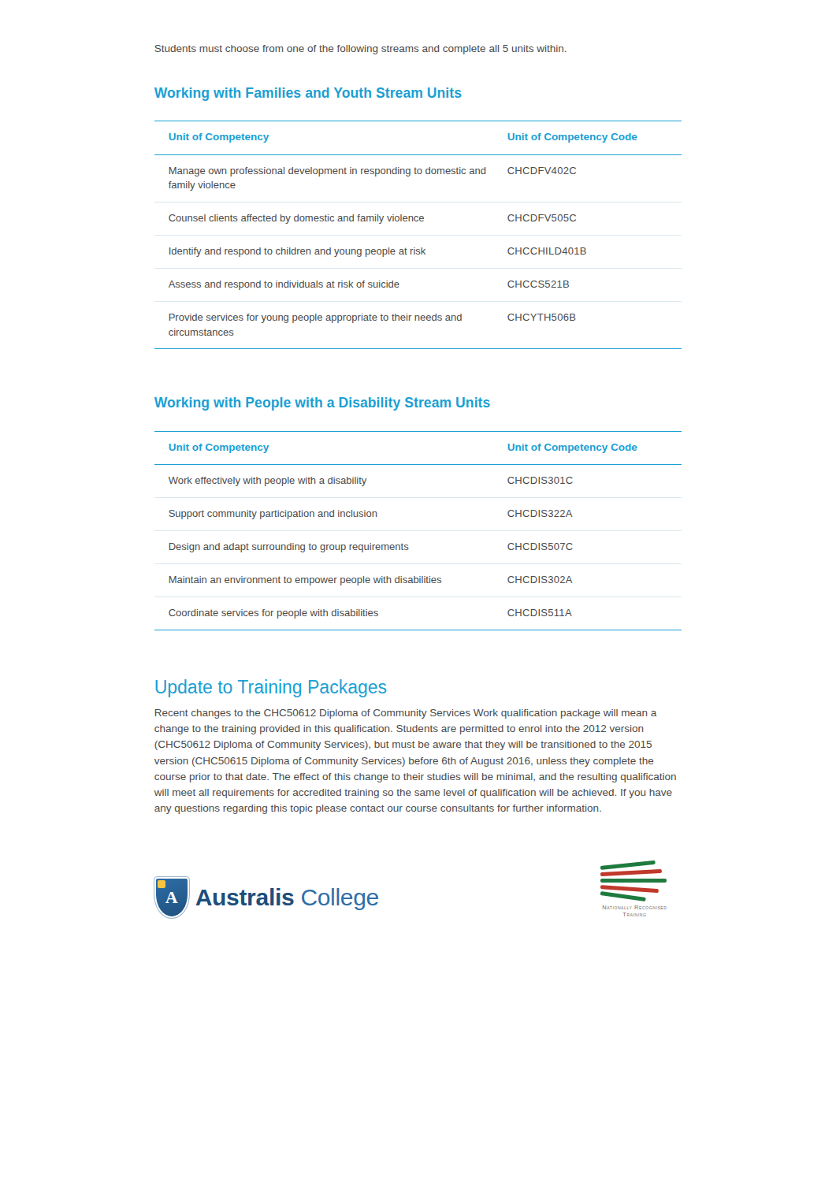Students must choose from one of the following streams and complete all 5 units within.
Working with Families and Youth Stream Units
| Unit of Competency | Unit of Competency Code |
| --- | --- |
| Manage own professional development in responding to domestic and family violence | CHCDFV402C |
| Counsel clients affected by domestic and family violence | CHCDFV505C |
| Identify and respond to children and young people at risk | CHCCHILD401B |
| Assess and respond to individuals at risk of suicide | CHCCS521B |
| Provide services for young people appropriate to their needs and circumstances | CHCYTH506B |
Working with People with a Disability Stream Units
| Unit of Competency | Unit of Competency Code |
| --- | --- |
| Work effectively with people with a disability | CHCDIS301C |
| Support community participation and inclusion | CHCDIS322A |
| Design and adapt surrounding to group requirements | CHCDIS507C |
| Maintain an environment to empower people with disabilities | CHCDIS302A |
| Coordinate services for people with disabilities | CHCDIS511A |
Update to Training Packages
Recent changes to the CHC50612 Diploma of Community Services Work qualification package will mean a change to the training provided in this qualification. Students are permitted to enrol into the 2012 version (CHC50612 Diploma of Community Services), but must be aware that they will be transitioned to the 2015 version (CHC50615 Diploma of Community Services) before 6th of August 2016, unless they complete the course prior to that date. The effect of this change to their studies will be minimal, and the resulting qualification will meet all requirements for accredited training so the same level of qualification will be achieved. If you have any questions regarding this topic please contact our course consultants for further information.
A
Australis College
Nationally Recognised
Training